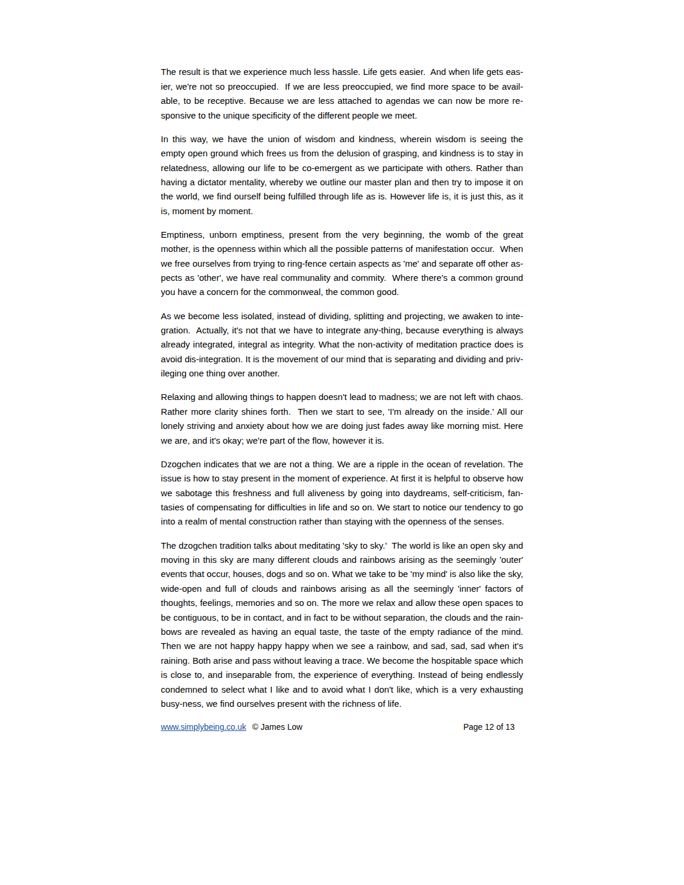The result is that we experience much less hassle. Life gets easier. And when life gets easier, we're not so preoccupied. If we are less preoccupied, we find more space to be available, to be receptive. Because we are less attached to agendas we can now be more responsive to the unique specificity of the different people we meet.
In this way, we have the union of wisdom and kindness, wherein wisdom is seeing the empty open ground which frees us from the delusion of grasping, and kindness is to stay in relatedness, allowing our life to be co-emergent as we participate with others. Rather than having a dictator mentality, whereby we outline our master plan and then try to impose it on the world, we find ourself being fulfilled through life as is. However life is, it is just this, as it is, moment by moment.
Emptiness, unborn emptiness, present from the very beginning, the womb of the great mother, is the openness within which all the possible patterns of manifestation occur. When we free ourselves from trying to ring-fence certain aspects as 'me' and separate off other aspects as 'other', we have real communality and commity. Where there's a common ground you have a concern for the commonweal, the common good.
As we become less isolated, instead of dividing, splitting and projecting, we awaken to integration. Actually, it's not that we have to integrate any-thing, because everything is always already integrated, integral as integrity. What the non-activity of meditation practice does is avoid dis-integration. It is the movement of our mind that is separating and dividing and privileging one thing over another.
Relaxing and allowing things to happen doesn't lead to madness; we are not left with chaos. Rather more clarity shines forth. Then we start to see, 'I'm already on the inside.' All our lonely striving and anxiety about how we are doing just fades away like morning mist. Here we are, and it's okay; we're part of the flow, however it is.
Dzogchen indicates that we are not a thing. We are a ripple in the ocean of revelation. The issue is how to stay present in the moment of experience. At first it is helpful to observe how we sabotage this freshness and full aliveness by going into daydreams, self-criticism, fantasies of compensating for difficulties in life and so on. We start to notice our tendency to go into a realm of mental construction rather than staying with the openness of the senses.
The dzogchen tradition talks about meditating 'sky to sky.' The world is like an open sky and moving in this sky are many different clouds and rainbows arising as the seemingly 'outer' events that occur, houses, dogs and so on. What we take to be 'my mind' is also like the sky, wide-open and full of clouds and rainbows arising as all the seemingly 'inner' factors of thoughts, feelings, memories and so on. The more we relax and allow these open spaces to be contiguous, to be in contact, and in fact to be without separation, the clouds and the rainbows are revealed as having an equal taste, the taste of the empty radiance of the mind. Then we are not happy happy happy when we see a rainbow, and sad, sad, sad when it's raining. Both arise and pass without leaving a trace. We become the hospitable space which is close to, and inseparable from, the experience of everything. Instead of being endlessly condemned to select what I like and to avoid what I don't like, which is a very exhausting busy-ness, we find ourselves present with the richness of life.
www.simplybeing.co.uk © James Low
Page 12 of 13